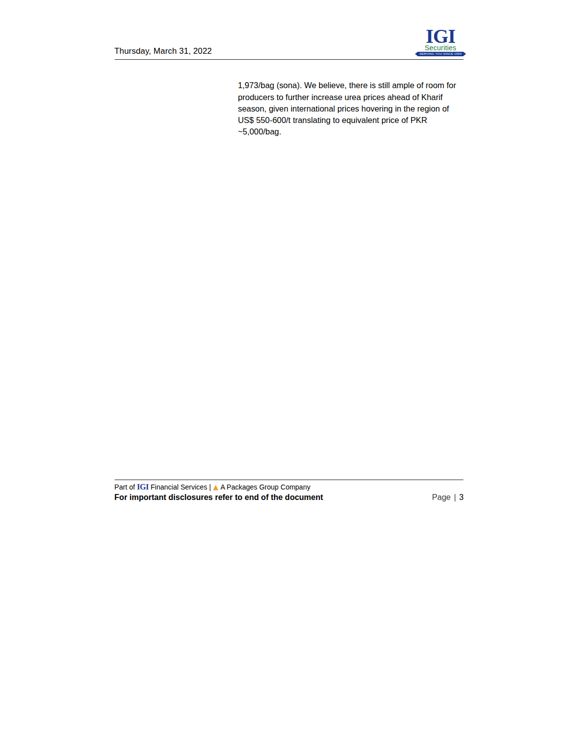Thursday, March 31, 2022
IGI Securities SERVING YOU SINCE 1994
1,973/bag (sona). We believe, there is still ample of room for producers to further increase urea prices ahead of Kharif season, given international prices hovering in the region of US$ 550-600/t translating to equivalent price of PKR ~5,000/bag.
Part of IGI Financial Services | A Packages Group Company
For important disclosures refer to end of the document Page | 3